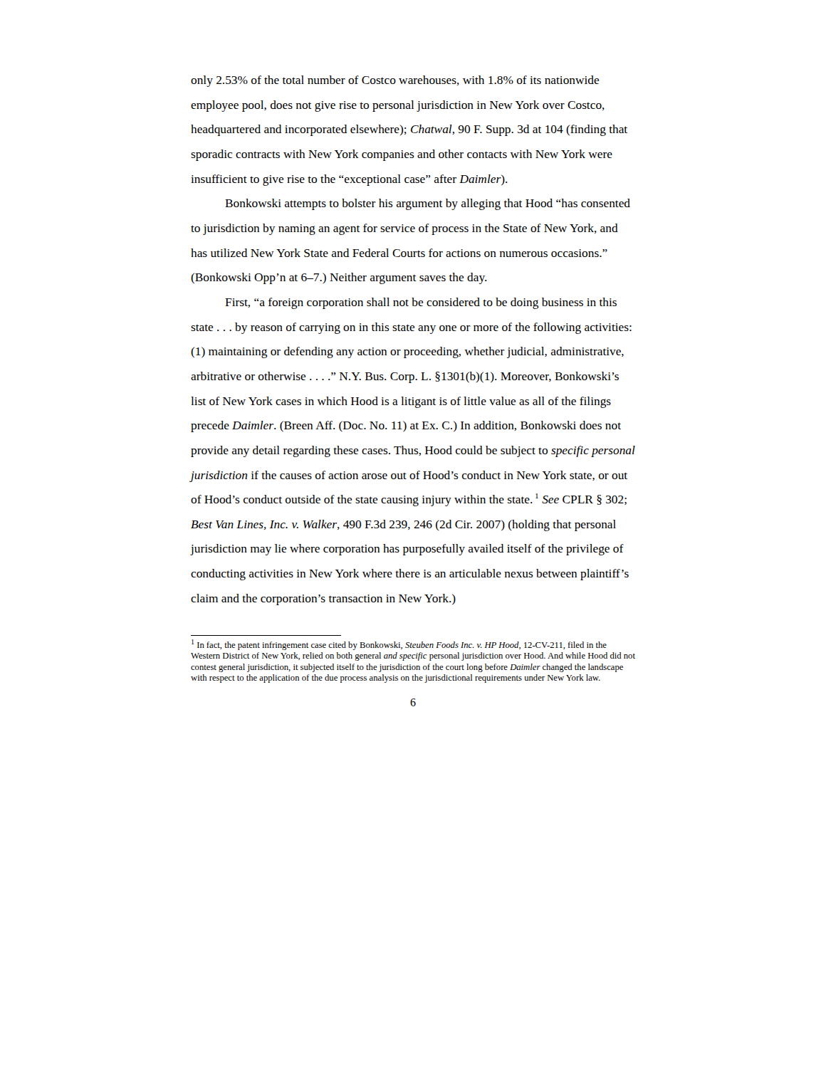only 2.53% of the total number of Costco warehouses, with 1.8% of its nationwide employee pool, does not give rise to personal jurisdiction in New York over Costco, headquartered and incorporated elsewhere); Chatwal, 90 F. Supp. 3d at 104 (finding that sporadic contracts with New York companies and other contacts with New York were insufficient to give rise to the “exceptional case” after Daimler).
Bonkowski attempts to bolster his argument by alleging that Hood “has consented to jurisdiction by naming an agent for service of process in the State of New York, and has utilized New York State and Federal Courts for actions on numerous occasions.” (Bonkowski Opp’n at 6–7.) Neither argument saves the day.
First, “a foreign corporation shall not be considered to be doing business in this state . . . by reason of carrying on in this state any one or more of the following activities: (1) maintaining or defending any action or proceeding, whether judicial, administrative, arbitrative or otherwise . . . .” N.Y. Bus. Corp. L. §1301(b)(1). Moreover, Bonkowski’s list of New York cases in which Hood is a litigant is of little value as all of the filings precede Daimler. (Breen Aff. (Doc. No. 11) at Ex. C.) In addition, Bonkowski does not provide any detail regarding these cases. Thus, Hood could be subject to specific personal jurisdiction if the causes of action arose out of Hood’s conduct in New York state, or out of Hood’s conduct outside of the state causing injury within the state. 1 See CPLR § 302; Best Van Lines, Inc. v. Walker, 490 F.3d 239, 246 (2d Cir. 2007) (holding that personal jurisdiction may lie where corporation has purposefully availed itself of the privilege of conducting activities in New York where there is an articulable nexus between plaintiff’s claim and the corporation’s transaction in New York.)
1 In fact, the patent infringement case cited by Bonkowski, Steuben Foods Inc. v. HP Hood, 12-CV-211, filed in the Western District of New York, relied on both general and specific personal jurisdiction over Hood. And while Hood did not contest general jurisdiction, it subjected itself to the jurisdiction of the court long before Daimler changed the landscape with respect to the application of the due process analysis on the jurisdictional requirements under New York law.
6